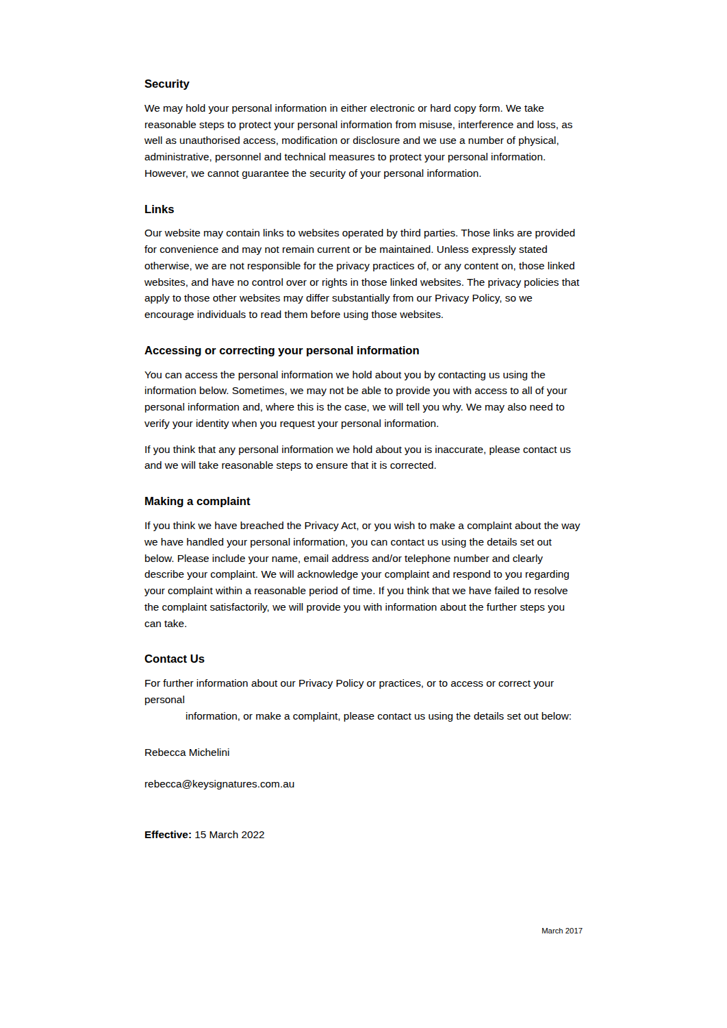Security
We may hold your personal information in either electronic or hard copy form. We take reasonable steps to protect your personal information from misuse, interference and loss, as well as unauthorised access, modification or disclosure and we use a number of physical, administrative, personnel and technical measures to protect your personal information. However, we cannot guarantee the security of your personal information.
Links
Our website may contain links to websites operated by third parties. Those links are provided for convenience and may not remain current or be maintained. Unless expressly stated otherwise, we are not responsible for the privacy practices of, or any content on, those linked websites, and have no control over or rights in those linked websites. The privacy policies that apply to those other websites may differ substantially from our Privacy Policy, so we encourage individuals to read them before using those websites.
Accessing or correcting your personal information
You can access the personal information we hold about you by contacting us using the information below. Sometimes, we may not be able to provide you with access to all of your personal information and, where this is the case, we will tell you why. We may also need to verify your identity when you request your personal information.
If you think that any personal information we hold about you is inaccurate, please contact us and we will take reasonable steps to ensure that it is corrected.
Making a complaint
If you think we have breached the Privacy Act, or you wish to make a complaint about the way we have handled your personal information, you can contact us using the details set out below. Please include your name, email address and/or telephone number and clearly describe your complaint. We will acknowledge your complaint and respond to you regarding your complaint within a reasonable period of time. If you think that we have failed to resolve the complaint satisfactorily, we will provide you with information about the further steps you can take.
Contact Us
For further information about our Privacy Policy or practices, or to access or correct your personal information, or make a complaint, please contact us using the details set out below:
Rebecca Michelini
rebecca@keysignatures.com.au
Effective: 15 March 2022
March 2017